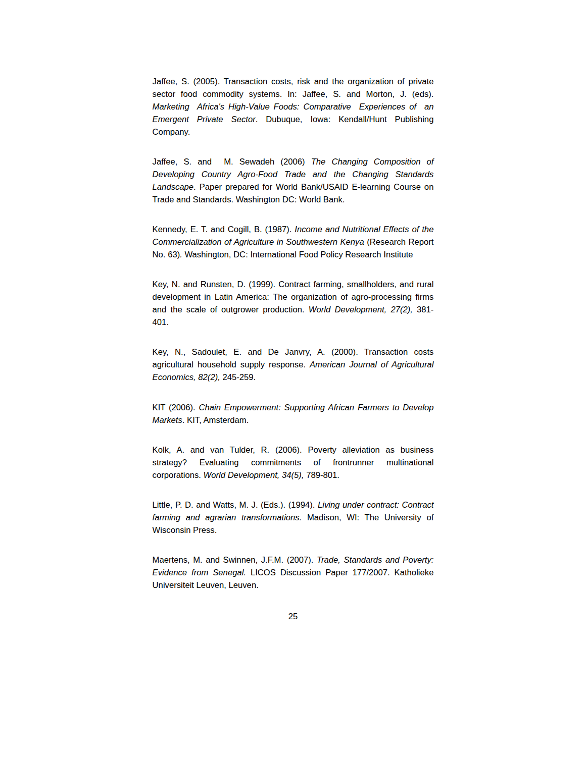Jaffee, S. (2005). Transaction costs, risk and the organization of private sector food commodity systems. In: Jaffee, S. and Morton, J. (eds). Marketing Africa's High-Value Foods: Comparative Experiences of an Emergent Private Sector. Dubuque, Iowa: Kendall/Hunt Publishing Company.
Jaffee, S. and M. Sewadeh (2006) The Changing Composition of Developing Country Agro-Food Trade and the Changing Standards Landscape. Paper prepared for World Bank/USAID E-learning Course on Trade and Standards. Washington DC: World Bank.
Kennedy, E. T. and Cogill, B. (1987). Income and Nutritional Effects of the Commercialization of Agriculture in Southwestern Kenya (Research Report No. 63). Washington, DC: International Food Policy Research Institute
Key, N. and Runsten, D. (1999). Contract farming, smallholders, and rural development in Latin America: The organization of agro-processing firms and the scale of outgrower production. World Development, 27(2), 381-401.
Key, N., Sadoulet, E. and De Janvry, A. (2000). Transaction costs agricultural household supply response. American Journal of Agricultural Economics, 82(2), 245-259.
KIT (2006). Chain Empowerment: Supporting African Farmers to Develop Markets. KIT, Amsterdam.
Kolk, A. and van Tulder, R. (2006). Poverty alleviation as business strategy? Evaluating commitments of frontrunner multinational corporations. World Development, 34(5), 789-801.
Little, P. D. and Watts, M. J. (Eds.). (1994). Living under contract: Contract farming and agrarian transformations. Madison, WI: The University of Wisconsin Press.
Maertens, M. and Swinnen, J.F.M. (2007). Trade, Standards and Poverty: Evidence from Senegal. LICOS Discussion Paper 177/2007. Katholieke Universiteit Leuven, Leuven.
25